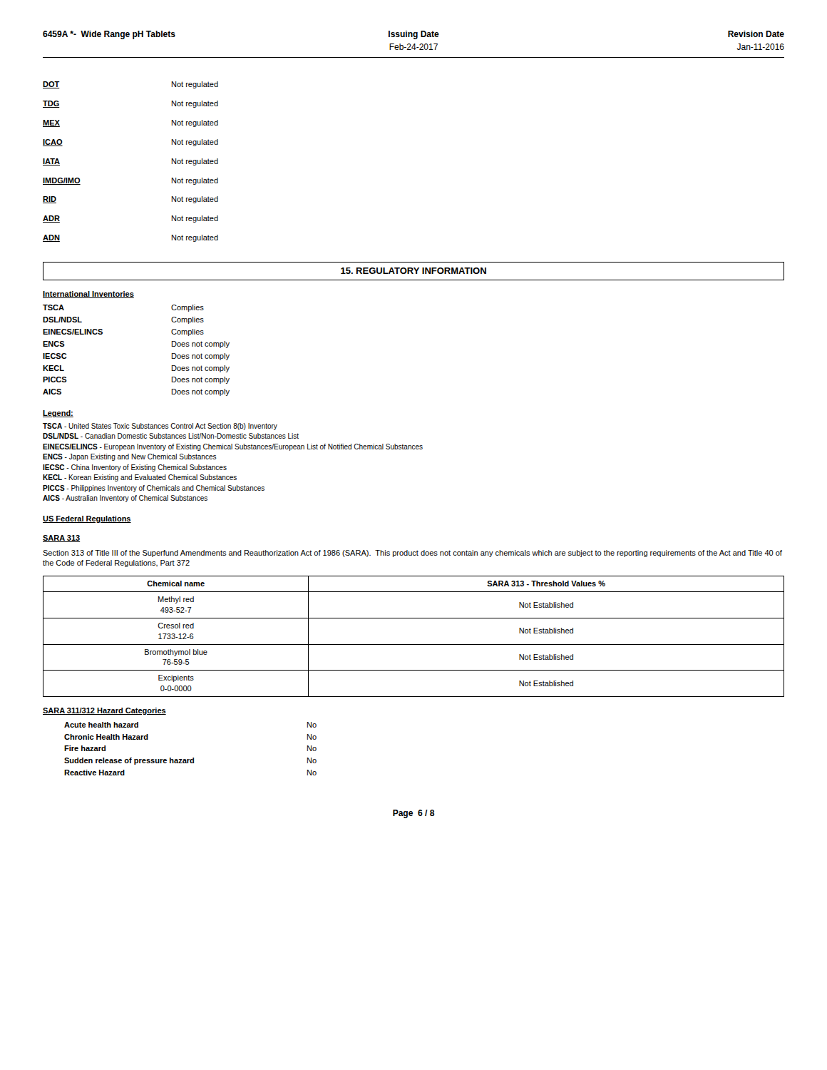6459A *- Wide Range pH Tablets
Issuing DateFeb-24-2017
Revision DateJan-11-2016
| DOT | Not regulated |
| TDG | Not regulated |
| MEX | Not regulated |
| ICAO | Not regulated |
| IATA | Not regulated |
| IMDG/IMO | Not regulated |
| RID | Not regulated |
| ADR | Not regulated |
| ADN | Not regulated |
15. REGULATORY INFORMATION
International Inventories
| TSCA | Complies |
| DSL/NDSL | Complies |
| EINECS/ELINCS | Complies |
| ENCS | Does not comply |
| IECSC | Does not comply |
| KECL | Does not comply |
| PICCS | Does not comply |
| AICS | Does not comply |
Legend:
TSCA - United States Toxic Substances Control Act Section 8(b) Inventory
DSL/NDSL - Canadian Domestic Substances List/Non-Domestic Substances List
EINECS/ELINCS - European Inventory of Existing Chemical Substances/European List of Notified Chemical Substances
ENCS - Japan Existing and New Chemical Substances
IECSC - China Inventory of Existing Chemical Substances
KECL - Korean Existing and Evaluated Chemical Substances
PICCS - Philippines Inventory of Chemicals and Chemical Substances
AICS - Australian Inventory of Chemical Substances
US Federal Regulations
SARA 313
Section 313 of Title III of the Superfund Amendments and Reauthorization Act of 1986 (SARA). This product does not contain any chemicals which are subject to the reporting requirements of the Act and Title 40 of the Code of Federal Regulations, Part 372
| Chemical name | SARA 313 - Threshold Values % |
| --- | --- |
| Methyl red 493-52-7 | Not Established |
| Cresol red 1733-12-6 | Not Established |
| Bromothymol blue 76-59-5 | Not Established |
| Excipients 0-0-0000 | Not Established |
SARA 311/312 Hazard Categories
| Acute health hazard | No |
| Chronic Health Hazard | No |
| Fire hazard | No |
| Sudden release of pressure hazard | No |
| Reactive Hazard | No |
Page 6 / 8